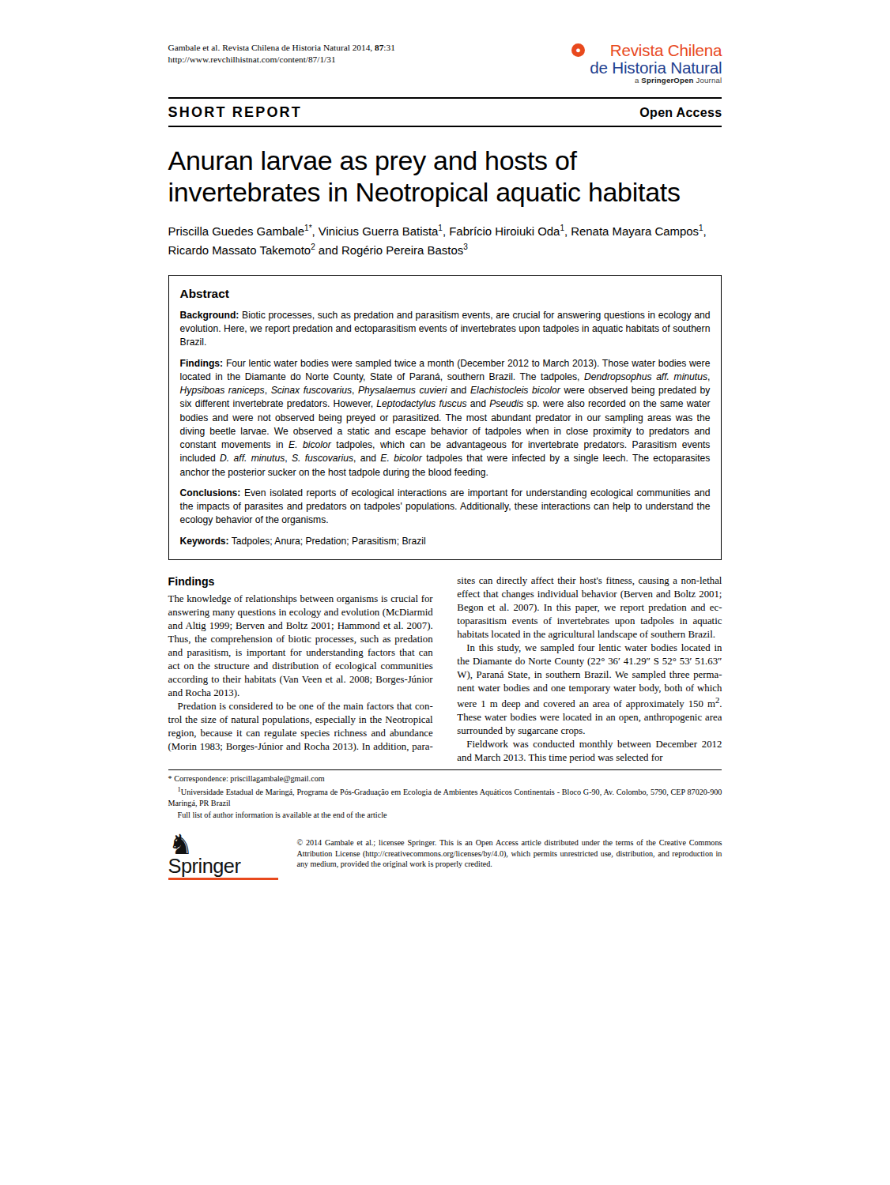Gambale et al. Revista Chilena de Historia Natural 2014, 87:31
http://www.revchilhistnat.com/content/87/1/31
●
Revista Chilena
de Historia Natural
a SpringerOpen Journal
SHORT REPORT
Open Access
Anuran larvae as prey and hosts of invertebrates in Neotropical aquatic habitats
Priscilla Guedes Gambale1*, Vinicius Guerra Batista1, Fabrício Hiroiuki Oda1, Renata Mayara Campos1,
Ricardo Massato Takemoto2 and Rogério Pereira Bastos3
Abstract
Background: Biotic processes, such as predation and parasitism events, are crucial for answering questions in ecology and evolution. Here, we report predation and ectoparasitism events of invertebrates upon tadpoles in aquatic habitats of southern Brazil.
Findings: Four lentic water bodies were sampled twice a month (December 2012 to March 2013). Those water bodies were located in the Diamante do Norte County, State of Paraná, southern Brazil. The tadpoles, Dendropsophus aff. minutus, Hypsiboas raniceps, Scinax fuscovarius, Physalaemus cuvieri and Elachistocleis bicolor were observed being predated by six different invertebrate predators. However, Leptodactylus fuscus and Pseudis sp. were also recorded on the same water bodies and were not observed being preyed or parasitized. The most abundant predator in our sampling areas was the diving beetle larvae. We observed a static and escape behavior of tadpoles when in close proximity to predators and constant movements in E. bicolor tadpoles, which can be advantageous for invertebrate predators. Parasitism events included D. aff. minutus, S. fuscovarius, and E. bicolor tadpoles that were infected by a single leech. The ectoparasites anchor the posterior sucker on the host tadpole during the blood feeding.
Conclusions: Even isolated reports of ecological interactions are important for understanding ecological communities and the impacts of parasites and predators on tadpoles' populations. Additionally, these interactions can help to understand the ecology behavior of the organisms.
Keywords: Tadpoles; Anura; Predation; Parasitism; Brazil
Findings
The knowledge of relationships between organisms is crucial for answering many questions in ecology and evolution (McDiarmid and Altig 1999; Berven and Boltz 2001; Hammond et al. 2007). Thus, the comprehension of biotic processes, such as predation and parasitism, is important for understanding factors that can act on the structure and distribution of ecological communities according to their habitats (Van Veen et al. 2008; Borges-Júnior and Rocha 2013).
Predation is considered to be one of the main factors that control the size of natural populations, especially in the Neotropical region, because it can regulate species richness and abundance (Morin 1983; Borges-Júnior and Rocha 2013). In addition, parasites can directly affect their host's fitness, causing a non-lethal effect that changes individual behavior (Berven and Boltz 2001; Begon et al. 2007). In this paper, we report predation and ectoparasitism events of invertebrates upon tadpoles in aquatic habitats located in the agricultural landscape of southern Brazil.
In this study, we sampled four lentic water bodies located in the Diamante do Norte County (22° 36′ 41.29″ S 52° 53′ 51.63″ W), Paraná State, in southern Brazil. We sampled three permanent water bodies and one temporary water body, both of which were 1 m deep and covered an area of approximately 150 m2. These water bodies were located in an open, anthropogenic area surrounded by sugarcane crops.
Fieldwork was conducted monthly between December 2012 and March 2013. This time period was selected for
* Correspondence: priscillagambale@gmail.com
1Universidade Estadual de Maringá, Programa de Pós-Graduação em Ecologia de Ambientes Aquáticos Continentais - Bloco G-90, Av. Colombo, 5790, CEP 87020-900 Maringá, PR Brazil
Full list of author information is available at the end of the article
♞
Springer
© 2014 Gambale et al.; licensee Springer. This is an Open Access article distributed under the terms of the Creative Commons Attribution License (http://creativecommons.org/licenses/by/4.0), which permits unrestricted use, distribution, and reproduction in any medium, provided the original work is properly credited.